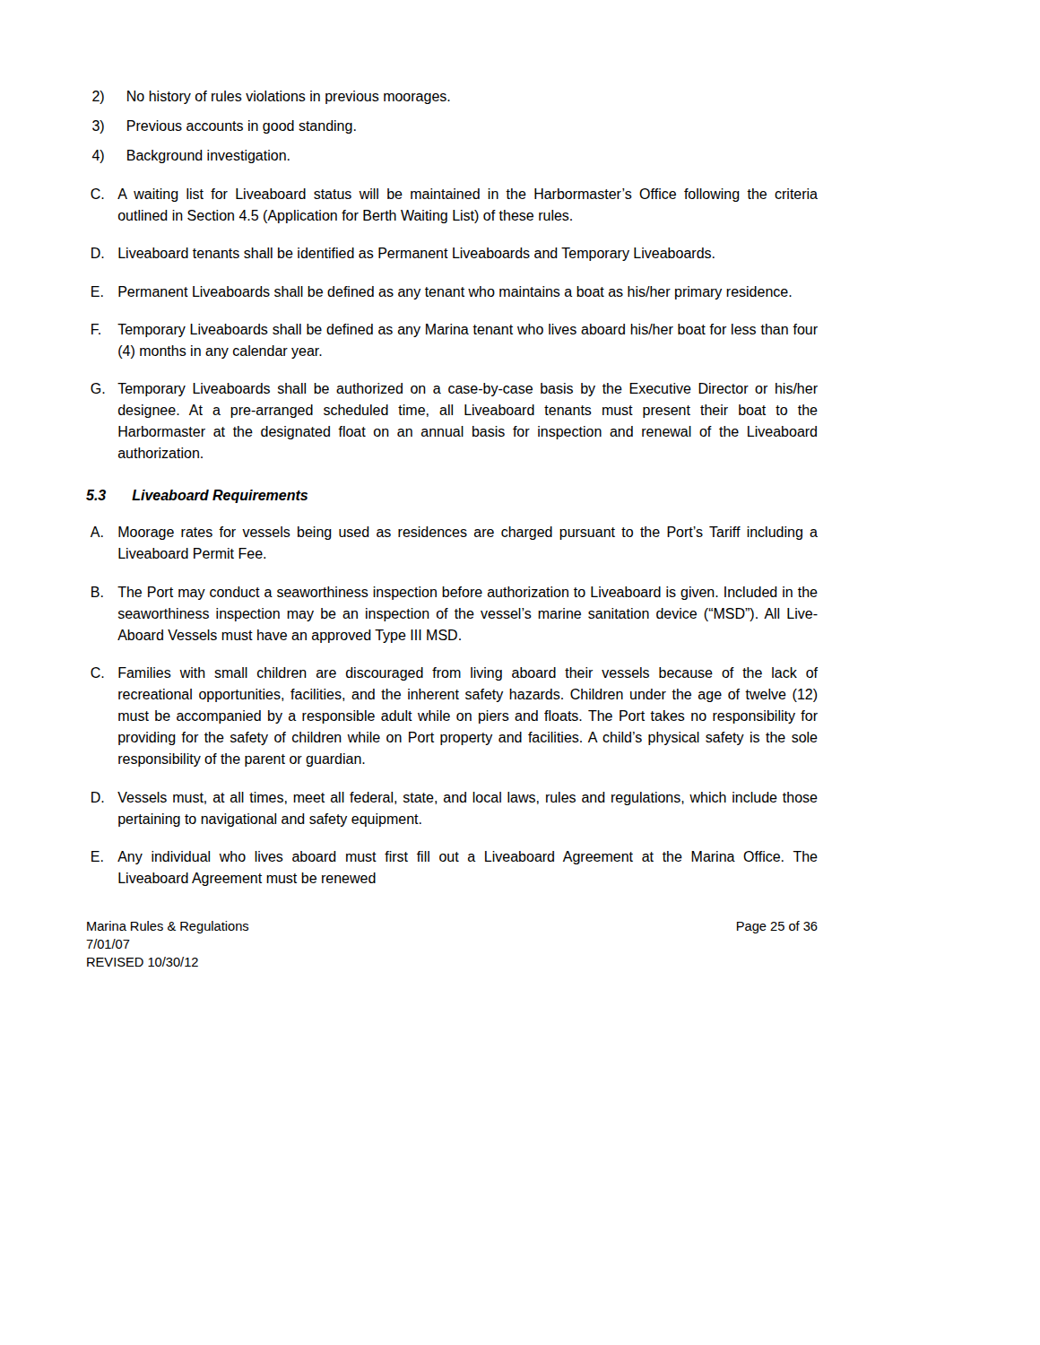2) No history of rules violations in previous moorages.
3) Previous accounts in good standing.
4) Background investigation.
C. A waiting list for Liveaboard status will be maintained in the Harbormaster’s Office following the criteria outlined in Section 4.5 (Application for Berth Waiting List) of these rules.
D. Liveaboard tenants shall be identified as Permanent Liveaboards and Temporary Liveaboards.
E. Permanent Liveaboards shall be defined as any tenant who maintains a boat as his/her primary residence.
F. Temporary Liveaboards shall be defined as any Marina tenant who lives aboard his/her boat for less than four (4) months in any calendar year.
G. Temporary Liveaboards shall be authorized on a case-by-case basis by the Executive Director or his/her designee. At a pre-arranged scheduled time, all Liveaboard tenants must present their boat to the Harbormaster at the designated float on an annual basis for inspection and renewal of the Liveaboard authorization.
5.3 Liveaboard Requirements
A. Moorage rates for vessels being used as residences are charged pursuant to the Port’s Tariff including a Liveaboard Permit Fee.
B. The Port may conduct a seaworthiness inspection before authorization to Liveaboard is given. Included in the seaworthiness inspection may be an inspection of the vessel’s marine sanitation device (“MSD”). All Live-Aboard Vessels must have an approved Type III MSD.
C. Families with small children are discouraged from living aboard their vessels because of the lack of recreational opportunities, facilities, and the inherent safety hazards. Children under the age of twelve (12) must be accompanied by a responsible adult while on piers and floats. The Port takes no responsibility for providing for the safety of children while on Port property and facilities. A child’s physical safety is the sole responsibility of the parent or guardian.
D. Vessels must, at all times, meet all federal, state, and local laws, rules and regulations, which include those pertaining to navigational and safety equipment.
E. Any individual who lives aboard must first fill out a Liveaboard Agreement at the Marina Office. The Liveaboard Agreement must be renewed
Marina Rules & Regulations
7/01/07
REVISED 10/30/12 Page 25 of 36